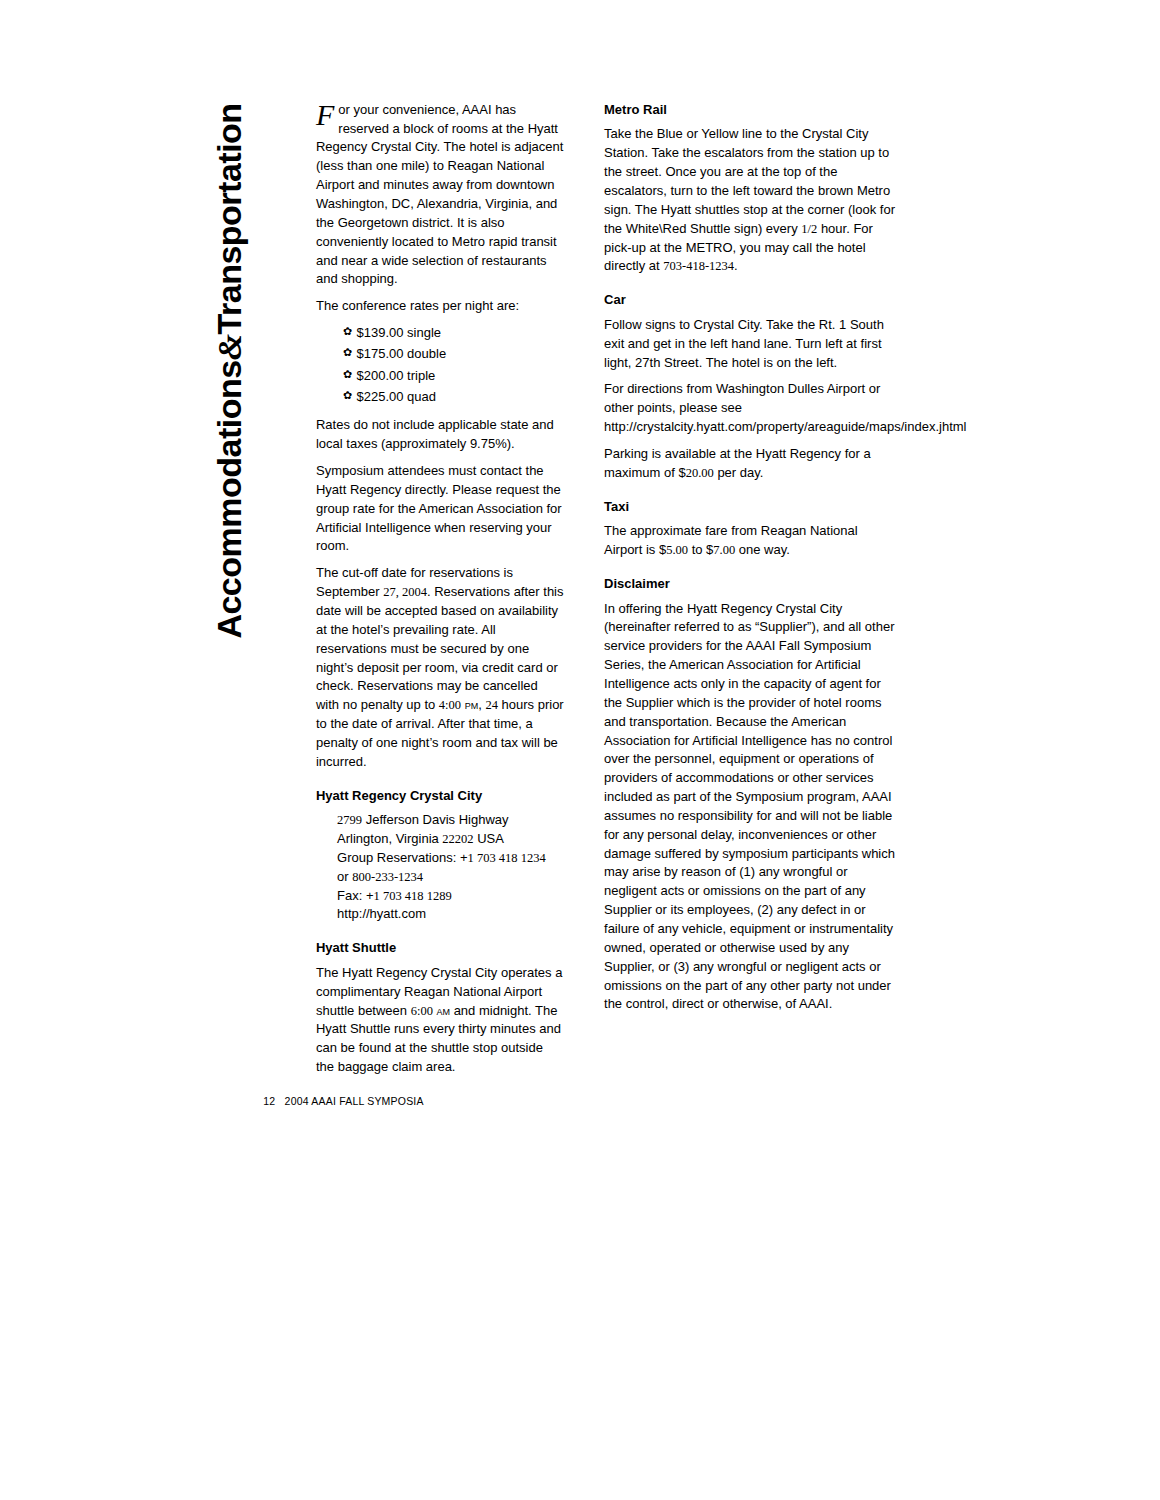Accommodations&Transportation
For your convenience, AAAI has reserved a block of rooms at the Hyatt Regency Crystal City. The hotel is adjacent (less than one mile) to Reagan National Airport and minutes away from downtown Washington, DC, Alexandria, Virginia, and the Georgetown district. It is also conveniently located to Metro rapid transit and near a wide selection of restaurants and shopping.
The conference rates per night are:
$139.00 single
$175.00 double
$200.00 triple
$225.00 quad
Rates do not include applicable state and local taxes (approximately 9.75%).
Symposium attendees must contact the Hyatt Regency directly. Please request the group rate for the American Association for Artificial Intelligence when reserving your room.
The cut-off date for reservations is September 27, 2004. Reservations after this date will be accepted based on availability at the hotel’s prevailing rate. All reservations must be secured by one night’s deposit per room, via credit card or check. Reservations may be cancelled with no penalty up to 4:00 pm, 24 hours prior to the date of arrival. After that time, a penalty of one night’s room and tax will be incurred.
Hyatt Regency Crystal City
2799 Jefferson Davis Highway
Arlington, Virginia 22202 USA
Group Reservations: +1 703 418 1234
or 800-233-1234
Fax: +1 703 418 1289
http://hyatt.com
Hyatt Shuttle
The Hyatt Regency Crystal City operates a complimentary Reagan National Airport shuttle between 6:00 am and midnight. The Hyatt Shuttle runs every thirty minutes and can be found at the shuttle stop outside the baggage claim area.
Metro Rail
Take the Blue or Yellow line to the Crystal City Station. Take the escalators from the station up to the street. Once you are at the top of the escalators, turn to the left toward the brown Metro sign. The Hyatt shuttles stop at the corner (look for the White\Red Shuttle sign) every 1/2 hour. For pick-up at the METRO, you may call the hotel directly at 703-418-1234.
Car
Follow signs to Crystal City. Take the Rt. 1 South exit and get in the left hand lane. Turn left at first light, 27th Street. The hotel is on the left.
For directions from Washington Dulles Airport or other points, please see http://crystalcity.hyatt.com/property/areaguide/maps/index.jhtml
Parking is available at the Hyatt Regency for a maximum of $20.00 per day.
Taxi
The approximate fare from Reagan National Airport is $5.00 to $7.00 one way.
Disclaimer
In offering the Hyatt Regency Crystal City (hereinafter referred to as “Supplier”), and all other service providers for the AAAI Fall Symposium Series, the American Association for Artificial Intelligence acts only in the capacity of agent for the Supplier which is the provider of hotel rooms and transportation. Because the American Association for Artificial Intelligence has no control over the personnel, equipment or operations of providers of accommodations or other services included as part of the Symposium program, AAAI assumes no responsibility for and will not be liable for any personal delay, inconveniences or other damage suffered by symposium participants which may arise by reason of (1) any wrongful or negligent acts or omissions on the part of any Supplier or its employees, (2) any defect in or failure of any vehicle, equipment or instrumentality owned, operated or otherwise used by any Supplier, or (3) any wrongful or negligent acts or omissions on the part of any other party not under the control, direct or otherwise, of AAAI.
12 2004 AAAI FALL SYMPOSIA